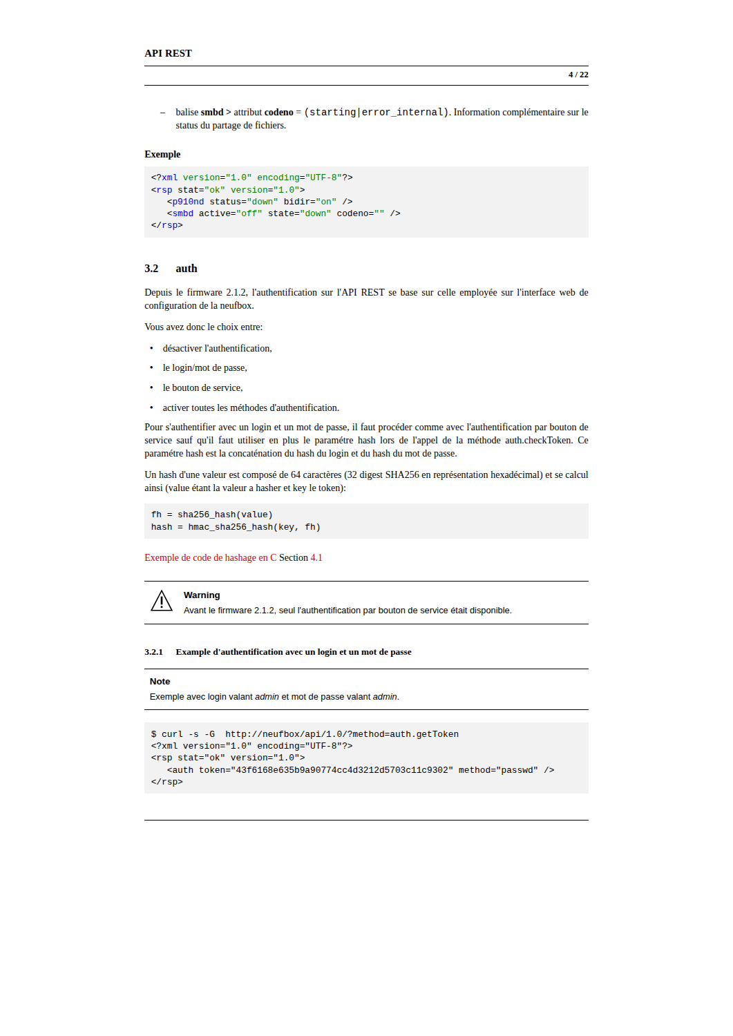API REST
4 / 22
balise smbd > attribut codeno = (starting|error_internal). Information complémentaire sur le status du partage de fichiers.
Exemple
<?xml version="1.0" encoding="UTF-8"?>
<rsp stat="ok" version="1.0">
   <p910nd status="down" bidir="on" />
   <smbd active="off" state="down" codeno="" />
</rsp>
3.2auth
Depuis le firmware 2.1.2, l'authentification sur l'API REST se base sur celle employée sur l'interface web de configuration de la neufbox.
Vous avez donc le choix entre:
désactiver l'authentification,
le login/mot de passe,
le bouton de service,
activer toutes les méthodes d'authentification.
Pour s'authentifier avec un login et un mot de passe, il faut procéder comme avec l'authentification par bouton de service sauf qu'il faut utiliser en plus le paramétre hash lors de l'appel de la méthode auth.checkToken. Ce paramétre hash est la concaténation du hash du login et du hash du mot de passe.
Un hash d'une valeur est composé de 64 caractères (32 digest SHA256 en représentation hexadécimal) et se calcul ainsi (value étant la valeur a hasher et key le token):
fh = sha256_hash(value)
hash = hmac_sha256_hash(key, fh)
Exemple de code de hashage en C Section 4.1
Warning
Avant le firmware 2.1.2, seul l'authentification par bouton de service était disponible.
3.2.1 Example d'authentification avec un login et un mot de passe
Note
Exemple avec login valant admin et mot de passe valant admin.
$ curl -s -G  http://neufbox/api/1.0/?method=auth.getToken
<?xml version="1.0" encoding="UTF-8"?>
<rsp stat="ok" version="1.0">
   <auth token="43f6168e635b9a90774cc4d3212d5703c11c9302" method="passwd" />
</rsp>